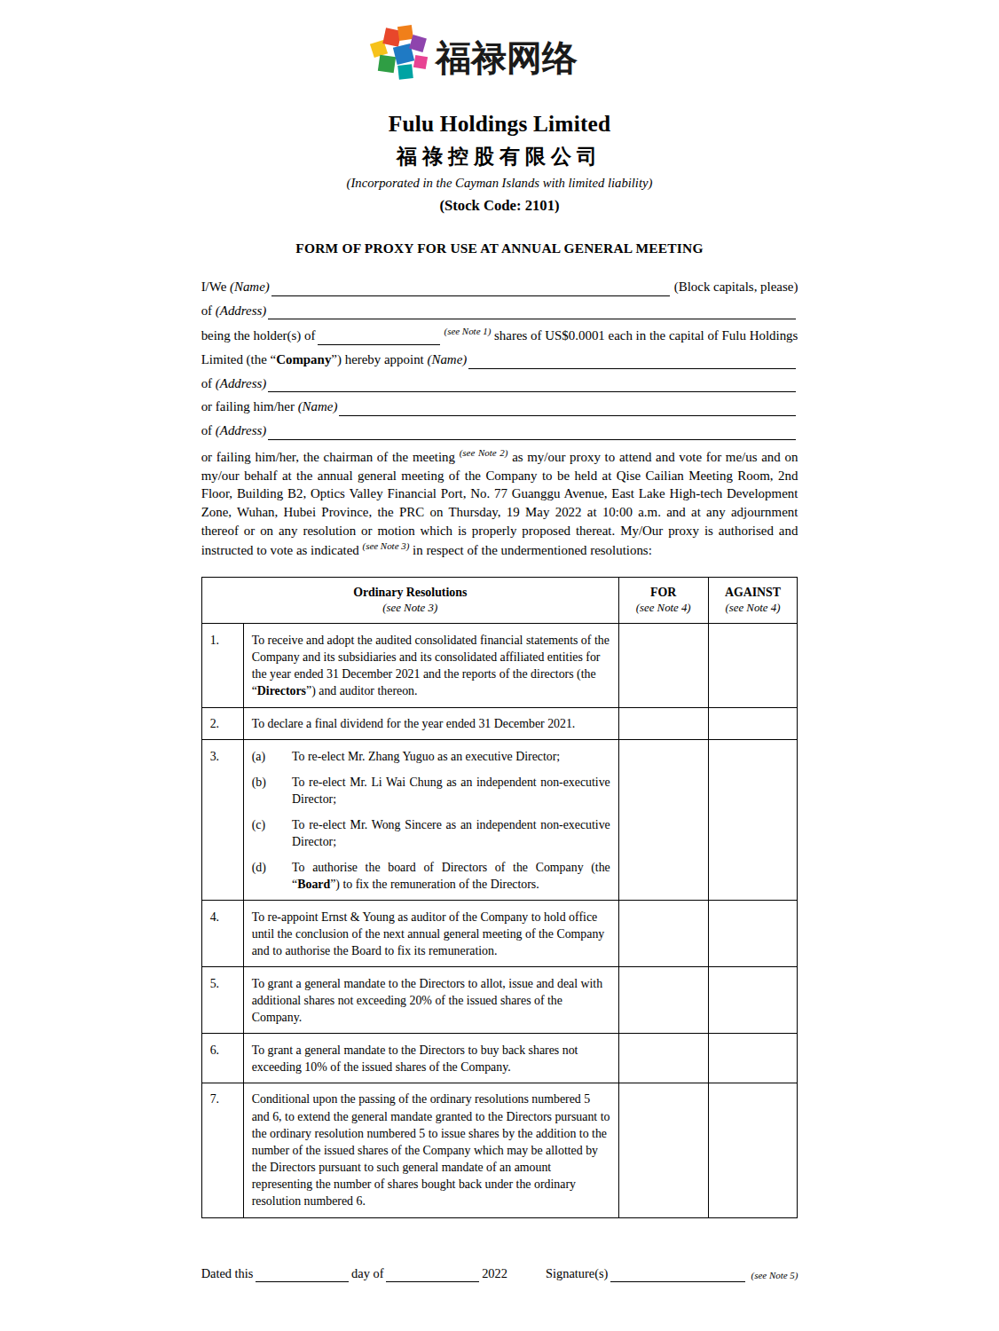福禄网络
Fulu Holdings Limited
福祿控股有限公司
(Incorporated in the Cayman Islands with limited liability)
(Stock Code: 2101)
FORM OF PROXY FOR USE AT ANNUAL GENERAL MEETING
I/We (Name) (Block capitals, please)
of (Address)
being the holder(s) of (see Note 1) shares of US$0.0001 each in the capital of Fulu Holdings
Limited (the “Company”) hereby appoint (Name)
of (Address)
or failing him/her (Name)
of (Address)
or failing him/her, the chairman of the meeting (see Note 2) as my/our proxy to attend and vote for me/us and on my/our behalf at the annual general meeting of the Company to be held at Qise Cailian Meeting Room, 2nd Floor, Building B2, Optics Valley Financial Port, No. 77 Guanggu Avenue, East Lake High-tech Development Zone, Wuhan, Hubei Province, the PRC on Thursday, 19 May 2022 at 10:00 a.m. and at any adjournment thereof or on any resolution or motion which is properly proposed thereat. My/Our proxy is authorised and instructed to vote as indicated (see Note 3) in respect of the undermentioned resolutions:
| Ordinary Resolutions (see Note 3) | FOR (see Note 4) | AGAINST (see Note 4) |
| --- | --- | --- |
| 1. | To receive and adopt the audited consolidated financial statements of the Company and its subsidiaries and its consolidated affiliated entities for the year ended 31 December 2021 and the reports of the directors (the “ Directors ”) and auditor thereon. | | |
| 2. | To declare a final dividend for the year ended 31 December 2021. | | |
| 3. | (a) To re-elect Mr. Zhang Yuguo as an executive Director; (b) To re-elect Mr. Li Wai Chung as an independent non-executive Director; (c) To re-elect Mr. Wong Sincere as an independent non-executive Director; (d) To authorise the board of Directors of the Company (the “ Board ”) to fix the remuneration of the Directors. | | |
| 4. | To re-appoint Ernst & Young as auditor of the Company to hold office until the conclusion of the next annual general meeting of the Company and to authorise the Board to fix its remuneration. | | |
| 5. | To grant a general mandate to the Directors to allot, issue and deal with additional shares not exceeding 20% of the issued shares of the Company. | | |
| 6. | To grant a general mandate to the Directors to buy back shares not exceeding 10% of the issued shares of the Company. | | |
| 7. | Conditional upon the passing of the ordinary resolutions numbered 5 and 6, to extend the general mandate granted to the Directors pursuant to the ordinary resolution numbered 5 to issue shares by the addition to the number of the issued shares of the Company which may be allotted by the Directors pursuant to such general mandate of an amount representing the number of shares bought back under the ordinary resolution numbered 6. | | |
Dated this day of 2022 Signature(s) (see Note 5)